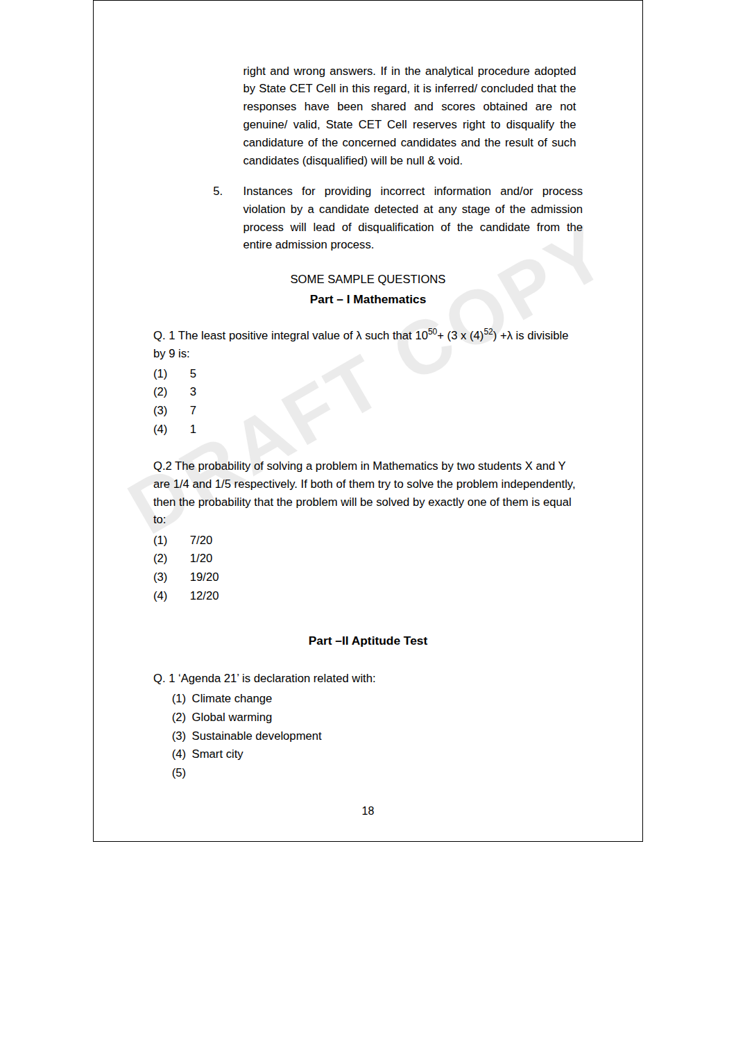DRAFT COPY
right and wrong answers. If in the analytical procedure adopted by State CET Cell in this regard, it is inferred/ concluded that the responses have been shared and scores obtained are not genuine/ valid, State CET Cell reserves right to disqualify the candidature of the concerned candidates and the result of such candidates (disqualified) will be null & void.
5. Instances for providing incorrect information and/or process violation by a candidate detected at any stage of the admission process will lead of disqualification of the candidate from the entire admission process.
SOME SAMPLE QUESTIONS
Part – I Mathematics
Q. 1 The least positive integral value of λ such that 1050+ (3 x (4)52) +λ is divisible by 9 is:
(1) 5
(2) 3
(3) 7
(4) 1
Q.2 The probability of solving a problem in Mathematics by two students X and Y are 1/4 and 1/5 respectively. If both of them try to solve the problem independently, then the probability that the problem will be solved by exactly one of them is equal to:
(1) 7/20
(2) 1/20
(3) 19/20
(4) 12/20
Part –II Aptitude Test
Q. 1 ‘Agenda 21’ is declaration related with:
(1) Climate change
(2) Global warming
(3) Sustainable development
(4) Smart city
(5)
18